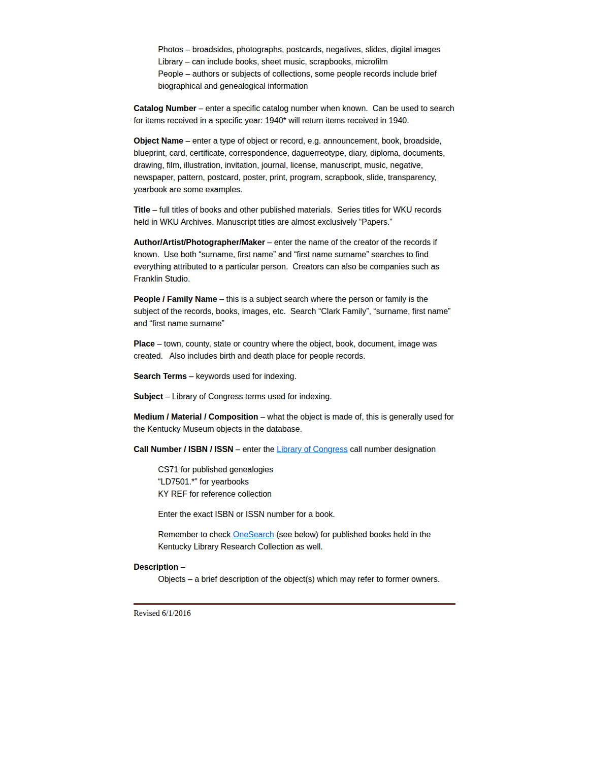Photos – broadsides, photographs, postcards, negatives, slides, digital images
Library – can include books, sheet music, scrapbooks, microfilm
People – authors or subjects of collections, some people records include brief biographical and genealogical information
Catalog Number – enter a specific catalog number when known. Can be used to search for items received in a specific year: 1940* will return items received in 1940.
Object Name – enter a type of object or record, e.g. announcement, book, broadside, blueprint, card, certificate, correspondence, daguerreotype, diary, diploma, documents, drawing, film, illustration, invitation, journal, license, manuscript, music, negative, newspaper, pattern, postcard, poster, print, program, scrapbook, slide, transparency, yearbook are some examples.
Title – full titles of books and other published materials. Series titles for WKU records held in WKU Archives. Manuscript titles are almost exclusively “Papers.”
Author/Artist/Photographer/Maker – enter the name of the creator of the records if known. Use both “surname, first name” and “first name surname” searches to find everything attributed to a particular person. Creators can also be companies such as Franklin Studio.
People / Family Name – this is a subject search where the person or family is the subject of the records, books, images, etc. Search “Clark Family”, “surname, first name” and “first name surname”
Place – town, county, state or country where the object, book, document, image was created. Also includes birth and death place for people records.
Search Terms – keywords used for indexing.
Subject – Library of Congress terms used for indexing.
Medium / Material / Composition – what the object is made of, this is generally used for the Kentucky Museum objects in the database.
Call Number / ISBN / ISSN – enter the Library of Congress call number designation
CS71 for published genealogies
“LD7501.*” for yearbooks
KY REF for reference collection
Enter the exact ISBN or ISSN number for a book.
Remember to check OneSearch (see below) for published books held in the Kentucky Library Research Collection as well.
Description –
Objects – a brief description of the object(s) which may refer to former owners.
Revised 6/1/2016